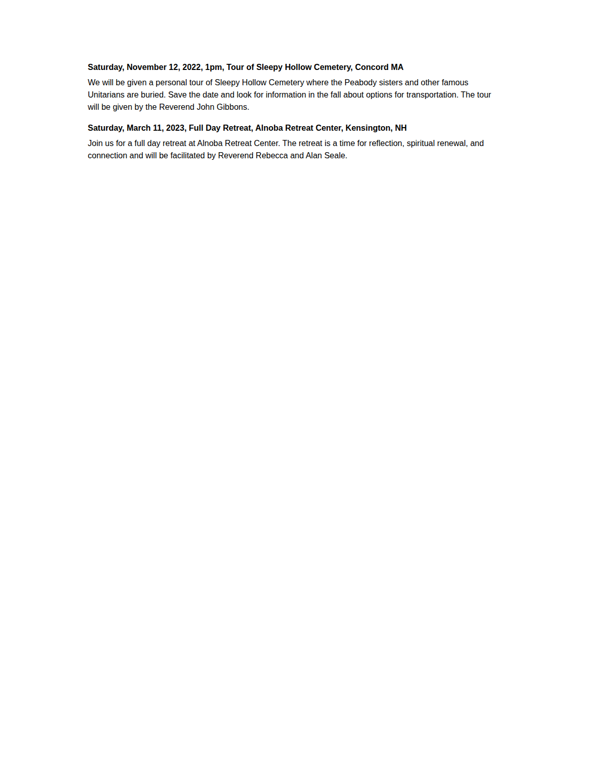Saturday, November 12, 2022, 1pm, Tour of Sleepy Hollow Cemetery, Concord MA
We will be given a personal tour of Sleepy Hollow Cemetery where the Peabody sisters and other famous Unitarians are buried. Save the date and look for information in the fall about options for transportation. The tour will be given by the Reverend John Gibbons.
Saturday, March 11, 2023, Full Day Retreat, Alnoba Retreat Center, Kensington, NH
Join us for a full day retreat at Alnoba Retreat Center. The retreat is a time for reflection, spiritual renewal, and connection and will be facilitated by Reverend Rebecca and Alan Seale.